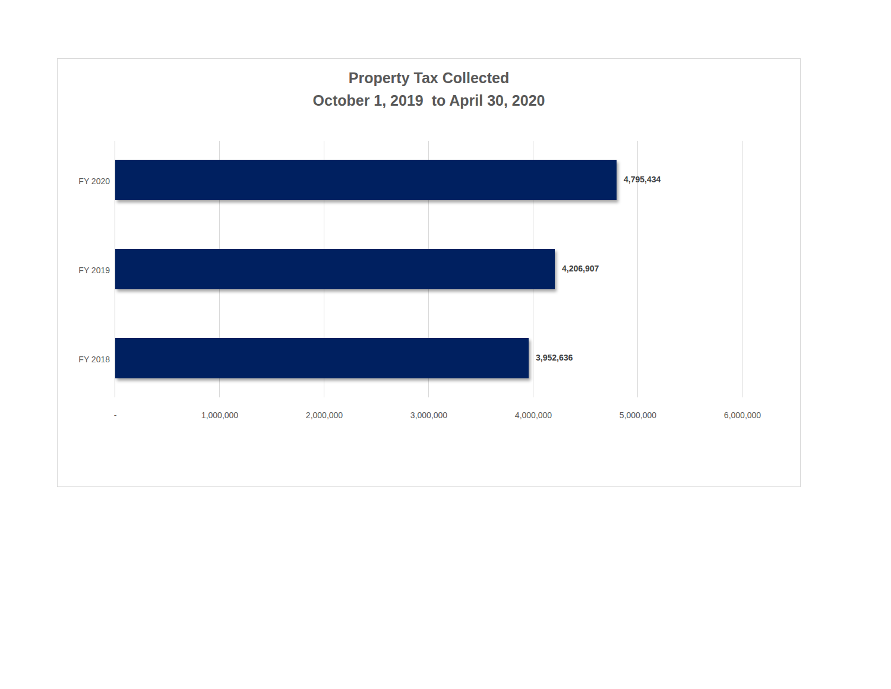Property Tax Collected
October 1, 2019 to April 30, 2020
4,795,434
4,206,907
3,952,636
FY 2020
FY 2019
FY 2018
-
1,000,000
2,000,000
3,000,000
4,000,000
5,000,000
6,000,000